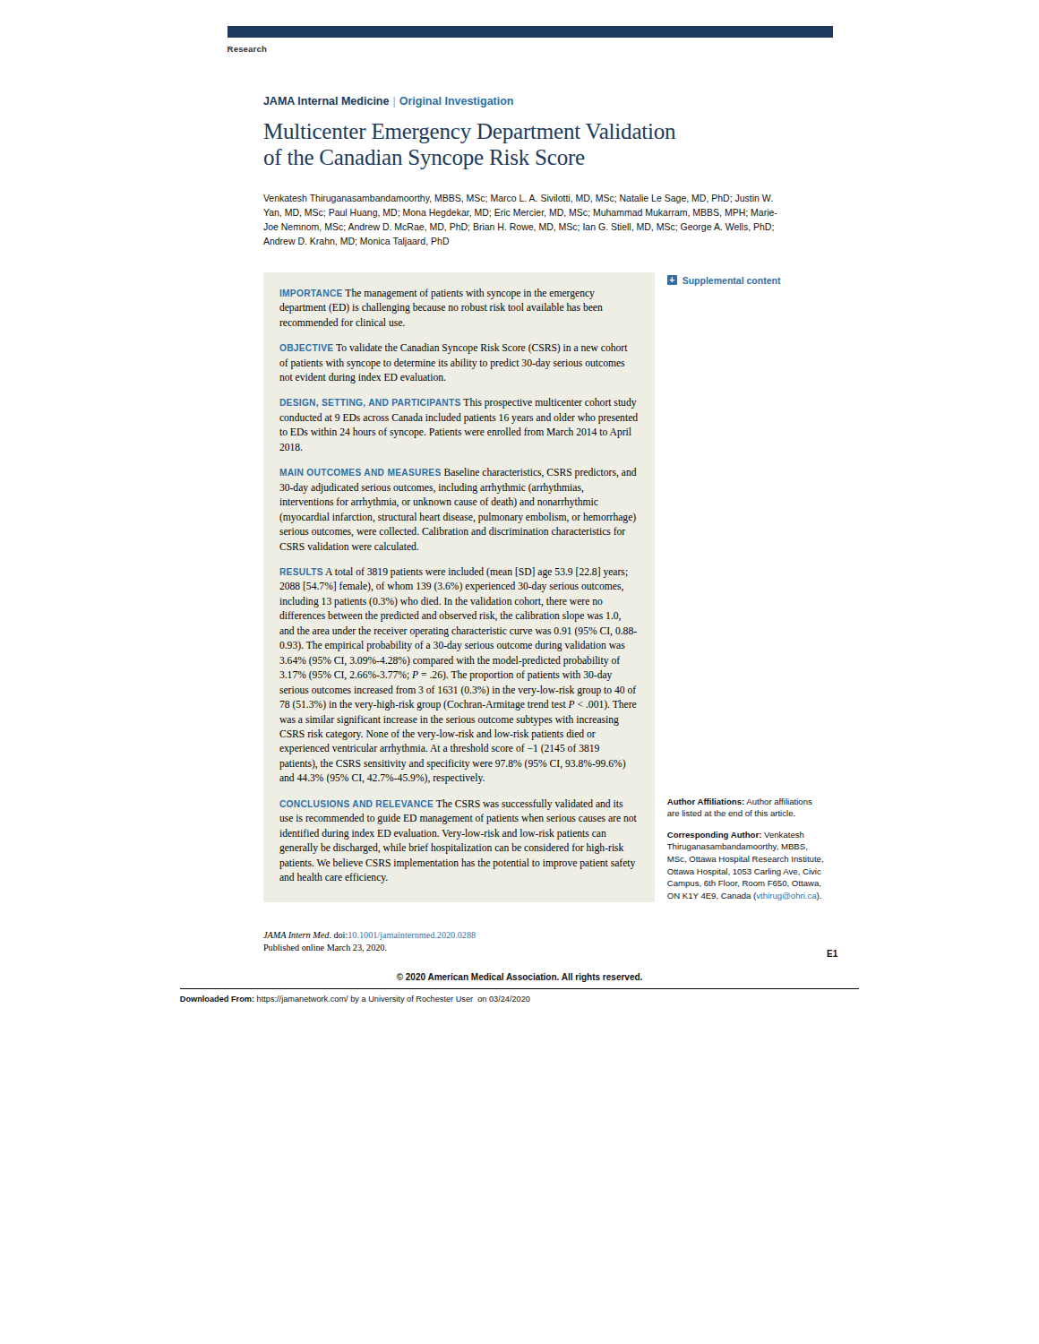Research
JAMA Internal Medicine|Original Investigation
Multicenter Emergency Department Validation
of the Canadian Syncope Risk Score
Venkatesh Thiruganasambandamoorthy, MBBS, MSc; Marco L. A. Sivilotti, MD, MSc; Natalie Le Sage, MD, PhD; Justin W. Yan, MD, MSc; Paul Huang, MD; Mona Hegdekar, MD; Eric Mercier, MD, MSc; Muhammad Mukarram, MBBS, MPH; Marie-Joe Nemnom, MSc; Andrew D. McRae, MD, PhD; Brian H. Rowe, MD, MSc; Ian G. Stiell, MD, MSc; George A. Wells, PhD; Andrew D. Krahn, MD; Monica Taljaard, PhD
IMPORTANCE The management of patients with syncope in the emergency department (ED) is challenging because no robust risk tool available has been recommended for clinical use.
OBJECTIVE To validate the Canadian Syncope Risk Score (CSRS) in a new cohort of patients with syncope to determine its ability to predict 30-day serious outcomes not evident during index ED evaluation.
DESIGN, SETTING, AND PARTICIPANTS This prospective multicenter cohort study conducted at 9 EDs across Canada included patients 16 years and older who presented to EDs within 24 hours of syncope. Patients were enrolled from March 2014 to April 2018.
MAIN OUTCOMES AND MEASURES Baseline characteristics, CSRS predictors, and 30-day adjudicated serious outcomes, including arrhythmic (arrhythmias, interventions for arrhythmia, or unknown cause of death) and nonarrhythmic (myocardial infarction, structural heart disease, pulmonary embolism, or hemorrhage) serious outcomes, were collected. Calibration and discrimination characteristics for CSRS validation were calculated.
RESULTS A total of 3819 patients were included (mean [SD] age 53.9 [22.8] years; 2088 [54.7%] female), of whom 139 (3.6%) experienced 30-day serious outcomes, including 13 patients (0.3%) who died. In the validation cohort, there were no differences between the predicted and observed risk, the calibration slope was 1.0, and the area under the receiver operating characteristic curve was 0.91 (95% CI, 0.88-0.93). The empirical probability of a 30-day serious outcome during validation was 3.64% (95% CI, 3.09%-4.28%) compared with the model-predicted probability of 3.17% (95% CI, 2.66%-3.77%; P = .26). The proportion of patients with 30-day serious outcomes increased from 3 of 1631 (0.3%) in the very-low-risk group to 40 of 78 (51.3%) in the very-high-risk group (Cochran-Armitage trend test P < .001). There was a similar significant increase in the serious outcome subtypes with increasing CSRS risk category. None of the very-low-risk and low-risk patients died or experienced ventricular arrhythmia. At a threshold score of −1 (2145 of 3819 patients), the CSRS sensitivity and specificity were 97.8% (95% CI, 93.8%-99.6%) and 44.3% (95% CI, 42.7%-45.9%), respectively.
CONCLUSIONS AND RELEVANCE The CSRS was successfully validated and its use is recommended to guide ED management of patients when serious causes are not identified during index ED evaluation. Very-low-risk and low-risk patients can generally be discharged, while brief hospitalization can be considered for high-risk patients. We believe CSRS implementation has the potential to improve patient safety and health care efficiency.
+Supplemental content
Author Affiliations: Author affiliations are listed at the end of this article.
Corresponding Author: Venkatesh Thiruganasambandamoorthy, MBBS, MSc, Ottawa Hospital Research Institute, Ottawa Hospital, 1053 Carling Ave, Civic Campus, 6th Floor, Room F650, Ottawa, ON K1Y 4E9, Canada (vthirug@ohri.ca).
JAMA Intern Med. doi:10.1001/jamainternmed.2020.0288
Published online March 23, 2020.
© 2020 American Medical Association. All rights reserved.
E1
Downloaded From: https://jamanetwork.com/ by a University of Rochester User on 03/24/2020